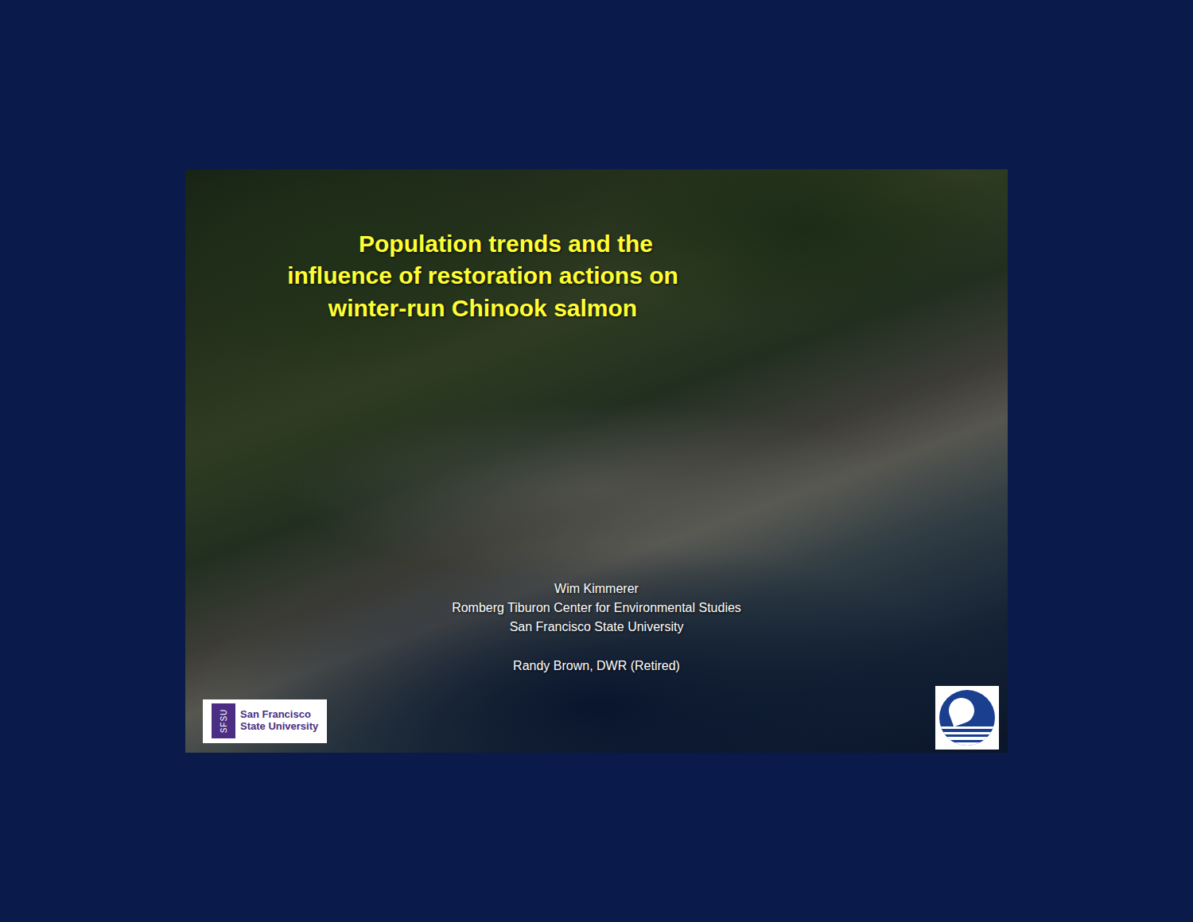Population trends and the influence of restoration actions on
winter-run Chinook salmon
Wim Kimmerer Romberg Tiburon Center for Environmental Studies San Francisco State University Randy Brown, DWR (Retired)
San Francisco
State University